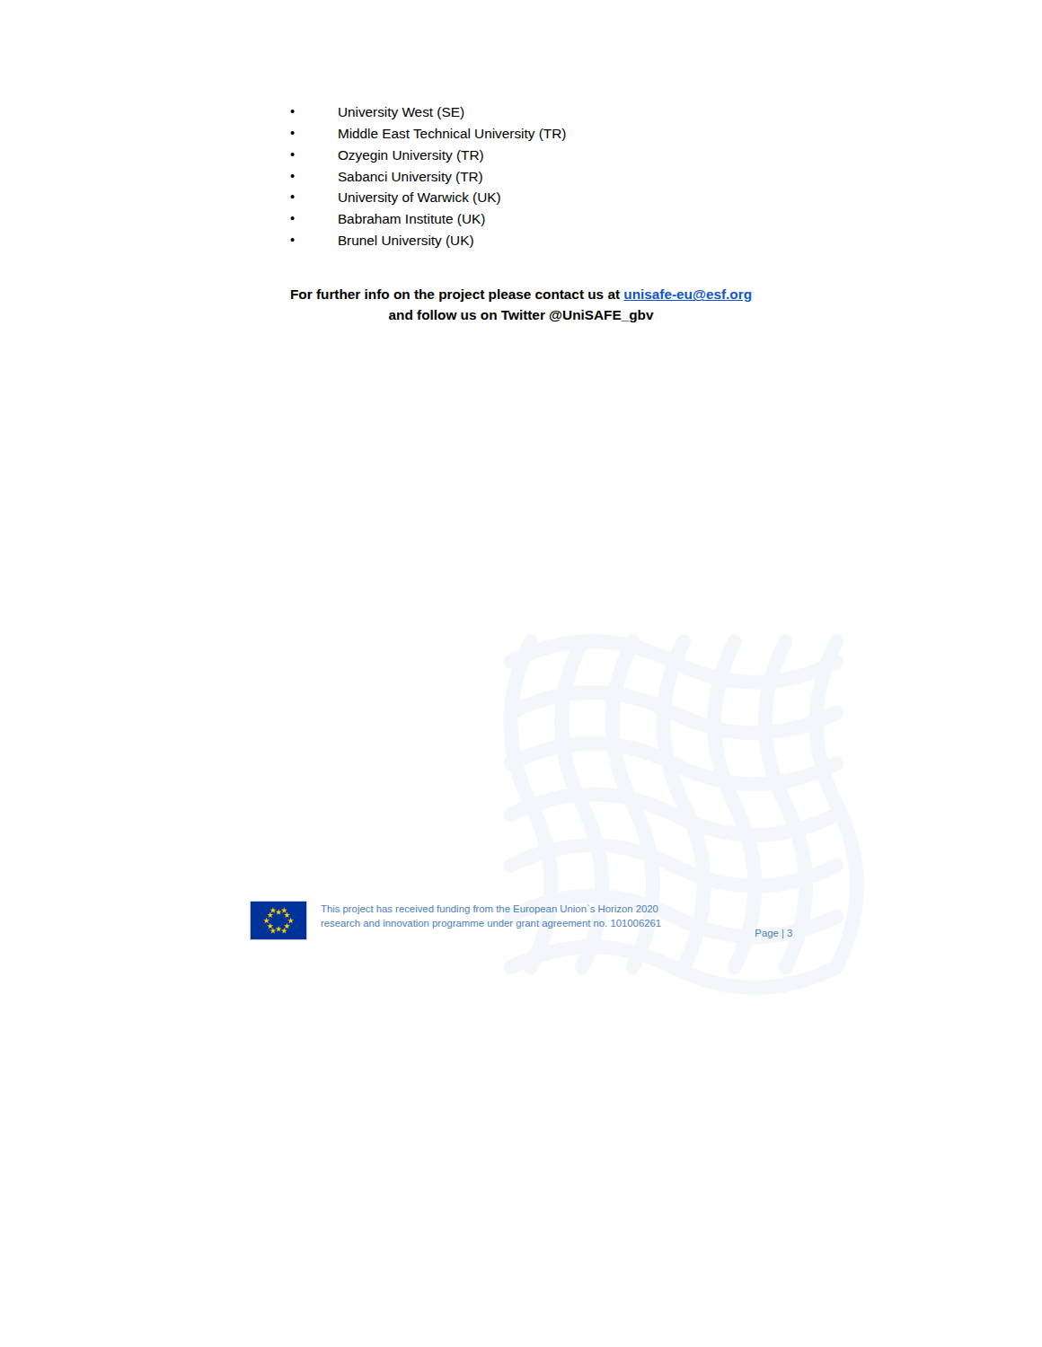University West (SE)
Middle East Technical University (TR)
Ozyegin University (TR)
Sabanci University (TR)
University of Warwick (UK)
Babraham Institute (UK)
Brunel University (UK)
For further info on the project please contact us at unisafe-eu@esf.org
and follow us on Twitter @UniSAFE_gbv
This project has received funding from the European Union`s Horizon 2020
research and innovation programme under grant agreement no. 101006261
Page | 3